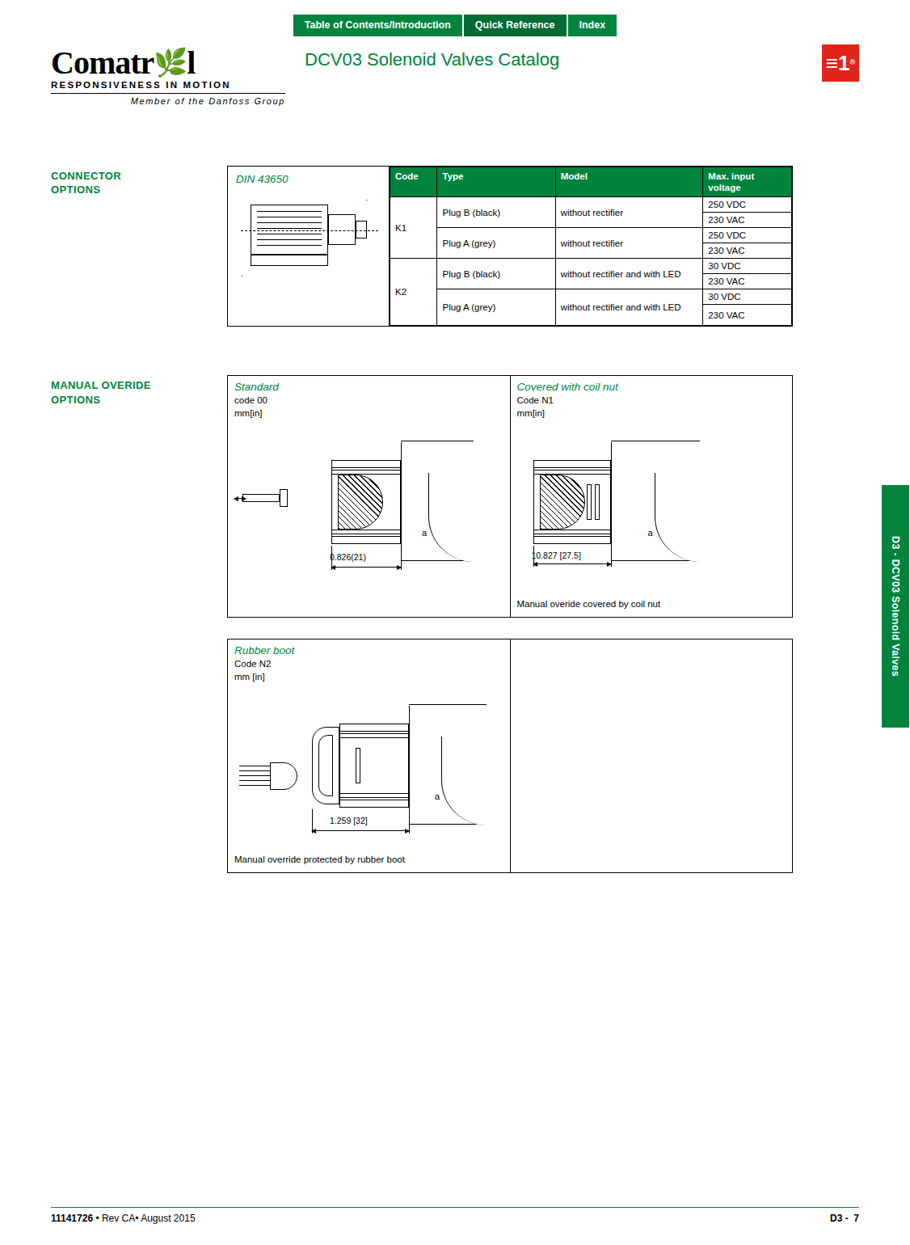Table of Contents/Introduction Quick Reference Index
Comatr🌿l
RESPONSIVENESS IN MOTION
Member of the Danfoss Group
DCV03 Solenoid Valves Catalog
≡1®
D3 - DCV03 Solenoid Valves
Connector
Options
DIN 43650
·
·
| Code | Type | Model | Max. input voltage |
| --- | --- | --- | --- |
| K1 | Plug B (black) | without rectifier | 250 VDC |
| 230 VAC |
| Plug A (grey) | without rectifier | 250 VDC |
| 230 VAC |
| K2 | Plug B (black) | without rectifier and with LED | 30 VDC |
| 230 VAC |
| Plug A (grey) | without rectifier and with LED | 30 VDC |
| 230 VAC |
Manual Overide
Options
| Standard code 00 mm[in] a 0.826(21) | Covered with coil nut Code N1 mm[in] a 10.827 [27.5] Manual overide covered by coil nut |
| Rubber boot Code N2 mm [in] a 1.259 [32] Manual override protected by rubber boot | |
11141726 • Rev CA• August 2015
D3 - 7